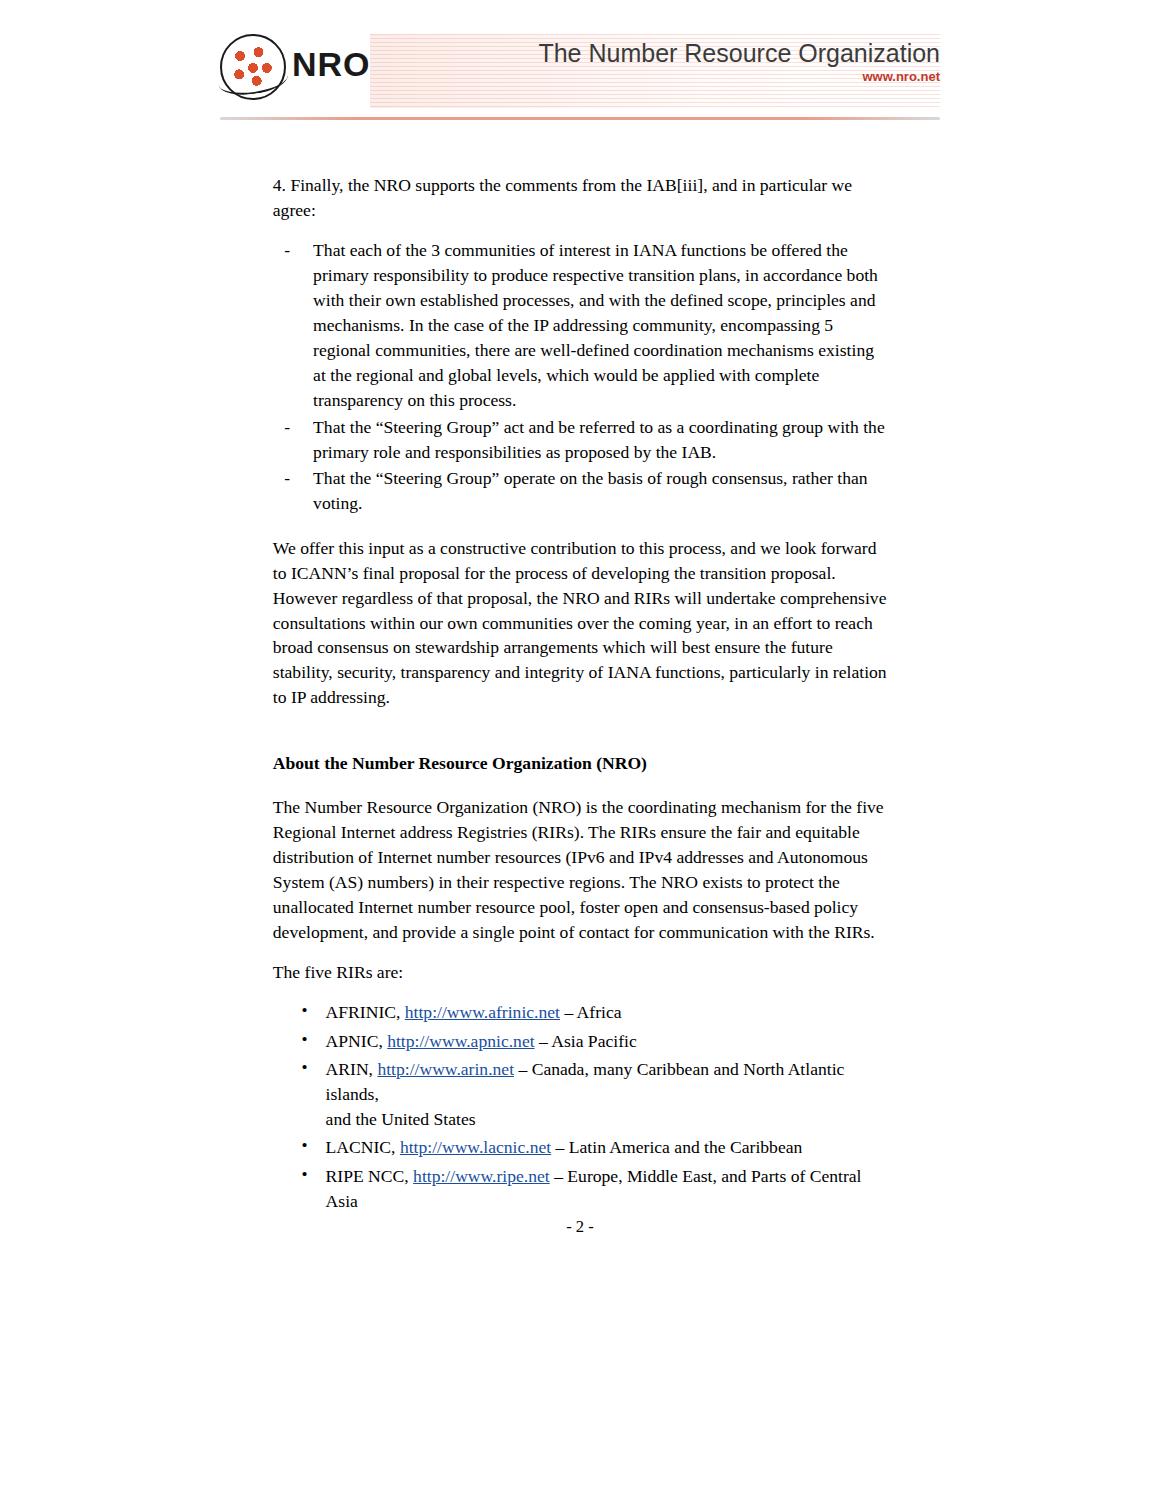NRO
The Number Resource Organization
www.nro.net
4. Finally, the NRO supports the comments from the IAB[iii], and in particular we agree:
That each of the 3 communities of interest in IANA functions be offered the primary responsibility to produce respective transition plans, in accordance both with their own established processes, and with the defined scope, principles and mechanisms. In the case of the IP addressing community, encompassing 5 regional communities, there are well-defined coordination mechanisms existing at the regional and global levels, which would be applied with complete transparency on this process.
That the “Steering Group” act and be referred to as a coordinating group with the primary role and responsibilities as proposed by the IAB.
That the “Steering Group” operate on the basis of rough consensus, rather than voting.
We offer this input as a constructive contribution to this process, and we look forward to ICANN’s final proposal for the process of developing the transition proposal. However regardless of that proposal, the NRO and RIRs will undertake comprehensive consultations within our own communities over the coming year, in an effort to reach broad consensus on stewardship arrangements which will best ensure the future stability, security, transparency and integrity of IANA functions, particularly in relation to IP addressing.
About the Number Resource Organization (NRO)
The Number Resource Organization (NRO) is the coordinating mechanism for the five Regional Internet address Registries (RIRs). The RIRs ensure the fair and equitable distribution of Internet number resources (IPv6 and IPv4 addresses and Autonomous System (AS) numbers) in their respective regions. The NRO exists to protect the unallocated Internet number resource pool, foster open and consensus-based policy development, and provide a single point of contact for communication with the RIRs.
The five RIRs are:
AFRINIC, http://www.afrinic.net – Africa
APNIC, http://www.apnic.net – Asia Pacific
ARIN, http://www.arin.net – Canada, many Caribbean and North Atlantic islands, and the United States
LACNIC, http://www.lacnic.net – Latin America and the Caribbean
RIPE NCC, http://www.ripe.net – Europe, Middle East, and Parts of Central Asia
- 2 -